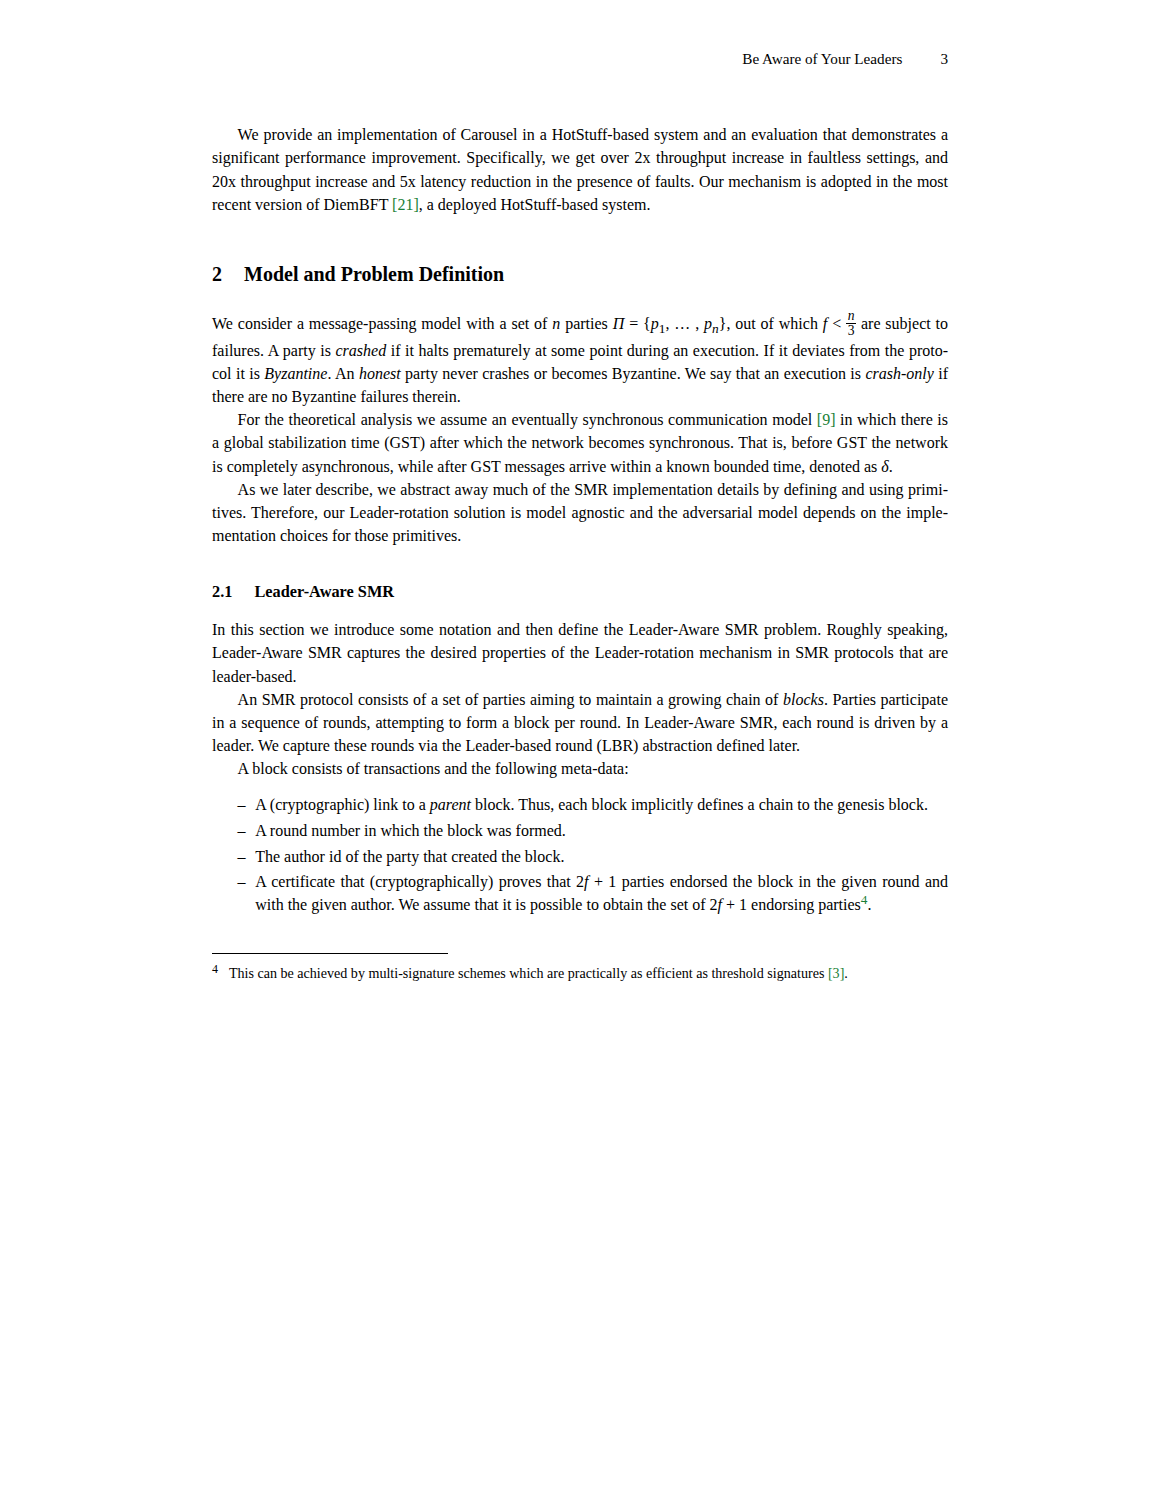Be Aware of Your Leaders 3
We provide an implementation of Carousel in a HotStuff-based system and an evaluation that demonstrates a significant performance improvement. Specifically, we get over 2x throughput increase in faultless settings, and 20x throughput increase and 5x latency reduction in the presence of faults. Our mechanism is adopted in the most recent version of DiemBFT [21], a deployed HotStuff-based system.
2 Model and Problem Definition
We consider a message-passing model with a set of n parties Π = {p1, … , pn}, out of which f < n 3 are subject to failures. A party is crashed if it halts prematurely at some point during an execution. If it deviates from the protocol it is Byzantine. An honest party never crashes or becomes Byzantine. We say that an execution is crash-only if there are no Byzantine failures therein.
For the theoretical analysis we assume an eventually synchronous communication model [9] in which there is a global stabilization time (GST) after which the network becomes synchronous. That is, before GST the network is completely asynchronous, while after GST messages arrive within a known bounded time, denoted as δ.
As we later describe, we abstract away much of the SMR implementation details by defining and using primitives. Therefore, our Leader-rotation solution is model agnostic and the adversarial model depends on the implementation choices for those primitives.
2.1 Leader-Aware SMR
In this section we introduce some notation and then define the Leader-Aware SMR problem. Roughly speaking, Leader-Aware SMR captures the desired properties of the Leader-rotation mechanism in SMR protocols that are leader-based.
An SMR protocol consists of a set of parties aiming to maintain a growing chain of blocks. Parties participate in a sequence of rounds, attempting to form a block per round. In Leader-Aware SMR, each round is driven by a leader. We capture these rounds via the Leader-based round (LBR) abstraction defined later.
A block consists of transactions and the following meta-data:
A (cryptographic) link to a parent block. Thus, each block implicitly defines a chain to the genesis block.
A round number in which the block was formed.
The author id of the party that created the block.
A certificate that (cryptographically) proves that 2f + 1 parties endorsed the block in the given round and with the given author. We assume that it is possible to obtain the set of 2f + 1 endorsing parties4.
4 This can be achieved by multi-signature schemes which are practically as efficient as threshold signatures [3].